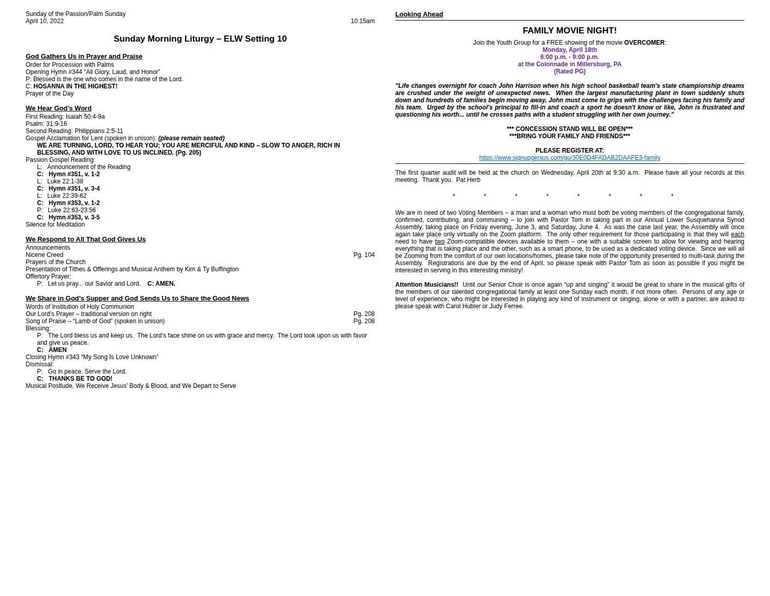Sunday of the Passion/Palm Sunday
April 10, 202210:15am
Sunday Morning Liturgy – ELW Setting 10
God Gathers Us in Prayer and Praise
Order for Procession with Palms
Opening Hymn #344 “All Glory, Laud, and Honor”
P: Blessed is the one who comes in the name of the Lord.
C: HOSANNA IN THE HIGHEST!
Prayer of the Day
We Hear God’s Word
First Reading: Isaiah 50:4-9a
Psalm: 31:9-16
Second Reading: Philippians 2:5-11
Gospel Acclamation for Lent (spoken in unison): (please remain seated)
WE ARE TURNING, LORD, TO HEAR YOU; YOU ARE MERCIFUL AND KIND – SLOW TO ANGER, RICH IN BLESSING, AND WITH LOVE TO US INCLINED. (Pg. 205)
Passion Gospel Reading:
L: Announcement of the Reading
C: Hymn #351, v. 1-2
L: Luke 22:1-38
C: Hymn #351, v. 3-4
L: Luke 22:39-62
C: Hymn #353, v. 1-2
P: Luke 22:63-23:56
C: Hymn #353, v. 3-5
Silence for Meditation
We Respond to All That God Gives Us
Announcements
Nicene Creed Pg. 104
Prayers of the Church
Presentation of Tithes & Offerings and Musical Anthem by Kim & Ty Buffington
Offertory Prayer:
P: Let us pray... our Savior and Lord. C: AMEN.
We Share in God’s Supper and God Sends Us to Share the Good News
Words of Institution of Holy Communion
Our Lord’s Prayer – traditional version on right Pg. 208
Song of Praise – “Lamb of God” (spoken in unison) Pg. 208
Blessing:
P: The Lord bless us and keep us. The Lord’s face shine on us with grace and mercy. The Lord look upon us with favor and give us peace.
C: AMEN
Closing Hymn #343 “My Song Is Love Unknown”
Dismissal:
P: Go in peace. Serve the Lord.
C: THANKS BE TO GOD!
Musical Postlude, We Receive Jesus’ Body & Blood, and We Depart to Serve
Looking Ahead
FAMILY MOVIE NIGHT!
Join the Youth Group for a FREE showing of the movie OVERCOMER:
Monday, April 18th
6:00 p.m. - 9:00 p.m.
at the Colonnade in Millersburg, PA
(Rated PG)
"Life changes overnight for coach John Harrison when his high school basketball team's state championship dreams are crushed under the weight of unexpected news. When the largest manufacturing plant in town suddenly shuts down and hundreds of families begin moving away, John must come to grips with the challenges facing his family and his team. Urged by the school's principal to fill-in and coach a sport he doesn't know or like, John is frustrated and questioning his worth... until he crosses paths with a student struggling with her own journey."
*** CONCESSION STAND WILL BE OPEN***
***BRING YOUR FAMILY AND FRIENDS***
PLEASE REGISTER AT:
https://www.signupgenius.com/go/30E0D4FADAB2DAAFE3-family
The first quarter audit will be held at the church on Wednesday, April 20th at 9:30 a.m. Please have all your records at this meeting. Thank you. Pat Herb
* * * * * * * *
We are in need of two Voting Members – a man and a woman who must both be voting members of the congregational family, confirmed, contributing, and communing – to join with Pastor Tom in taking part in our Annual Lower Susquehanna Synod Assembly, taking place on Friday evening, June 3, and Saturday, June 4. As was the case last year, the Assembly will once again take place only virtually on the Zoom platform. The only other requirement for those participating is that they will each need to have two Zoom-compatible devices available to them – one with a suitable screen to allow for viewing and hearing everything that is taking place and the other, such as a smart phone, to be used as a dedicated voting device. Since we will all be Zooming from the comfort of our own locations/homes, please take note of the opportunity presented to multi-task during the Assembly. Registrations are due by the end of April, so please speak with Pastor Tom as soon as possible if you might be interested in serving in this interesting ministry!
Attention Musicians!! Until our Senior Choir is once again “up and singing” it would be great to share in the musical gifts of the members of our talented congregational family at least one Sunday each month, if not more often. Persons of any age or level of experience, who might be interested in playing any kind of instrument or singing, alone or with a partner, are asked to please speak with Carol Hubler or Judy Ferree.